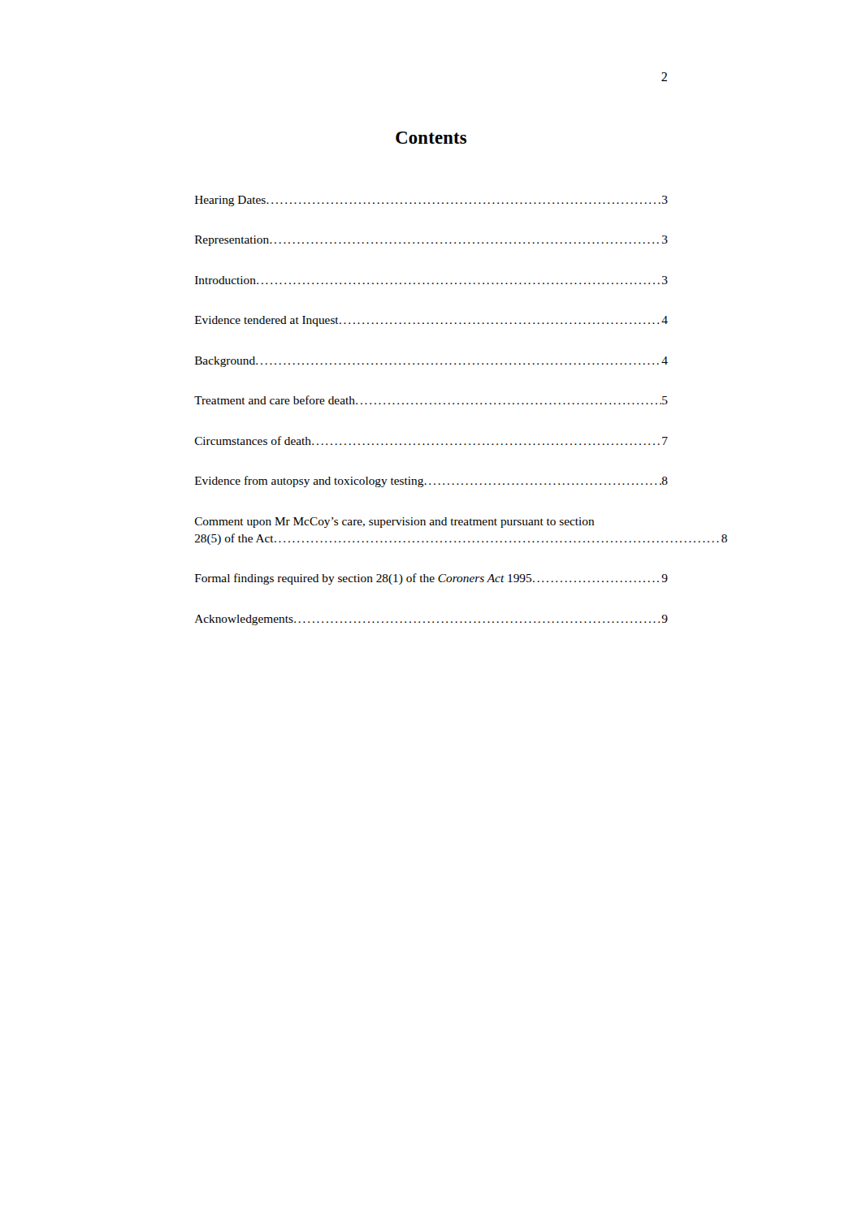2
Contents
Hearing Dates .................................................................................................. 3
Representation ................................................................................................. 3
Introduction .................................................................................................... 3
Evidence tendered at Inquest ................................................................................. 4
Background ..................................................................................................... 4
Treatment and care before death .............................................................................. 5
Circumstances of death ......................................................................................... 7
Evidence from autopsy and toxicology testing ............................................................. 8
Comment upon Mr McCoy’s care, supervision and treatment pursuant to section 28(5) of the Act ................................................................................................. 8
Formal findings required by section 28(1) of the Coroners Act 1995 ............................. 9
Acknowledgements ......................................................................................... 9